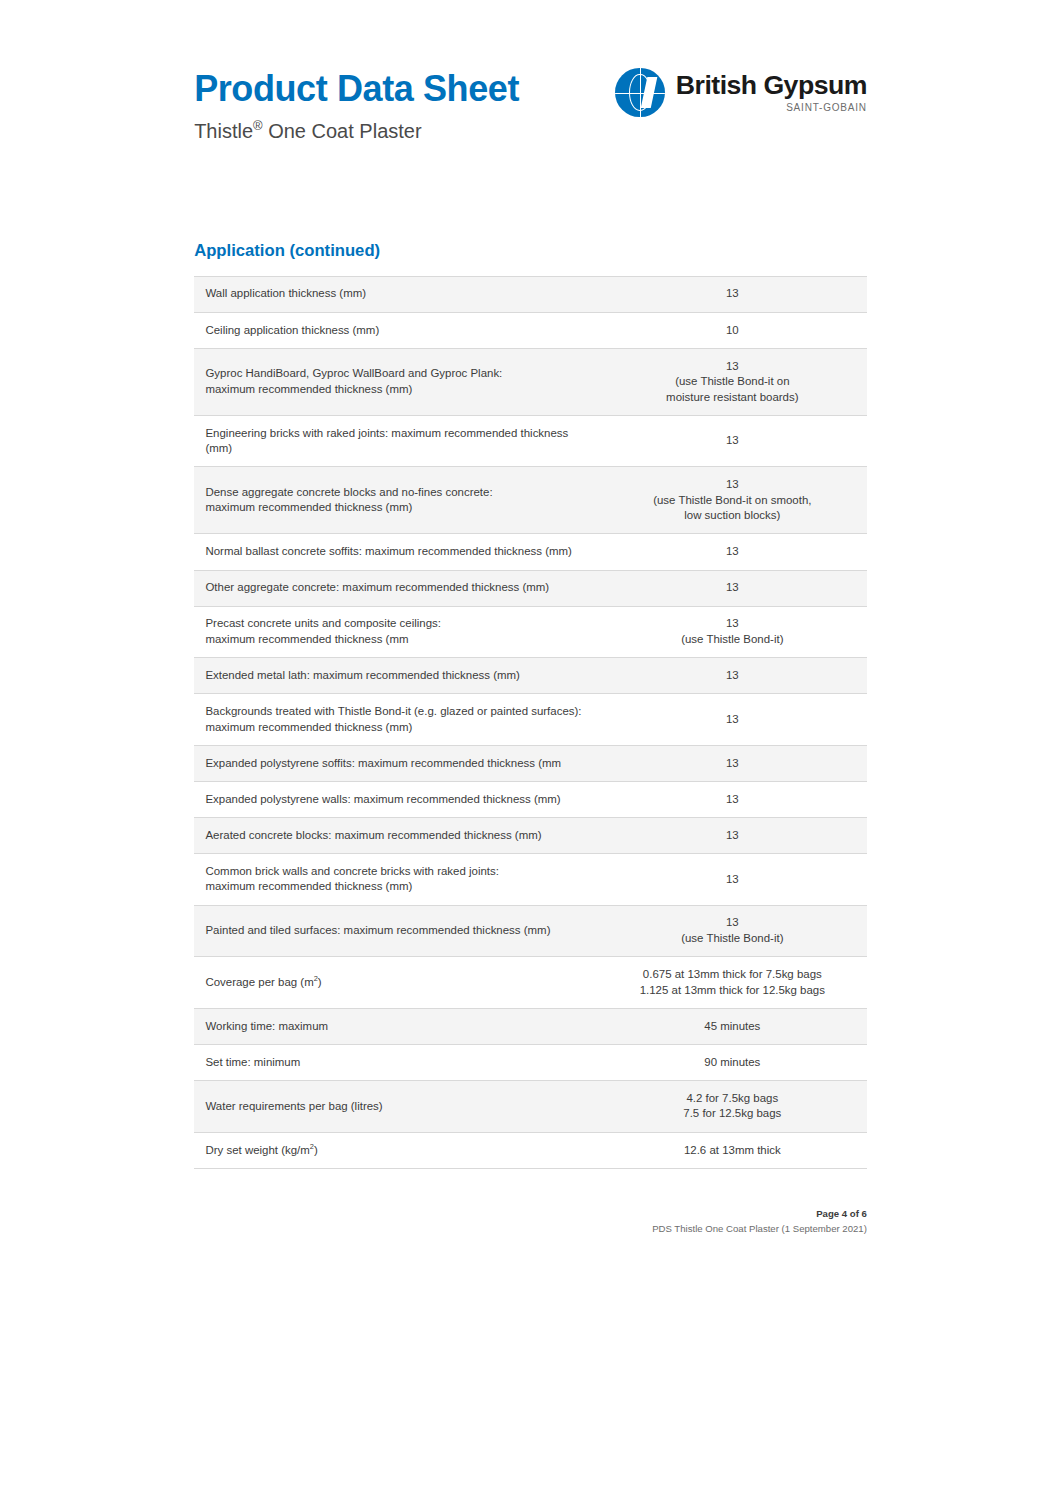Product Data Sheet
Thistle® One Coat Plaster
British Gypsum
SAINT-GOBAIN
Application (continued)
| Wall application thickness (mm) | 13 |
| Ceiling application thickness (mm) | 10 |
| Gyproc HandiBoard, Gyproc WallBoard and Gyproc Plank: maximum recommended thickness (mm) | 13 (use Thistle Bond-it on moisture resistant boards) |
| Engineering bricks with raked joints: maximum recommended thickness (mm) | 13 |
| Dense aggregate concrete blocks and no-fines concrete: maximum recommended thickness (mm) | 13 (use Thistle Bond-it on smooth, low suction blocks) |
| Normal ballast concrete soffits: maximum recommended thickness (mm) | 13 |
| Other aggregate concrete: maximum recommended thickness (mm) | 13 |
| Precast concrete units and composite ceilings: maximum recommended thickness (mm | 13 (use Thistle Bond-it) |
| Extended metal lath: maximum recommended thickness (mm) | 13 |
| Backgrounds treated with Thistle Bond-it (e.g. glazed or painted surfaces): maximum recommended thickness (mm) | 13 |
| Expanded polystyrene soffits: maximum recommended thickness (mm | 13 |
| Expanded polystyrene walls: maximum recommended thickness (mm) | 13 |
| Aerated concrete blocks: maximum recommended thickness (mm) | 13 |
| Common brick walls and concrete bricks with raked joints: maximum recommended thickness (mm) | 13 |
| Painted and tiled surfaces: maximum recommended thickness (mm) | 13 (use Thistle Bond-it) |
| Coverage per bag (m 2 ) | 0.675 at 13mm thick for 7.5kg bags 1.125 at 13mm thick for 12.5kg bags |
| Working time: maximum | 45 minutes |
| Set time: minimum | 90 minutes |
| Water requirements per bag (litres) | 4.2 for 7.5kg bags 7.5 for 12.5kg bags |
| Dry set weight (kg/m 2 ) | 12.6 at 13mm thick |
Page 4 of 6
PDS Thistle One Coat Plaster (1 September 2021)